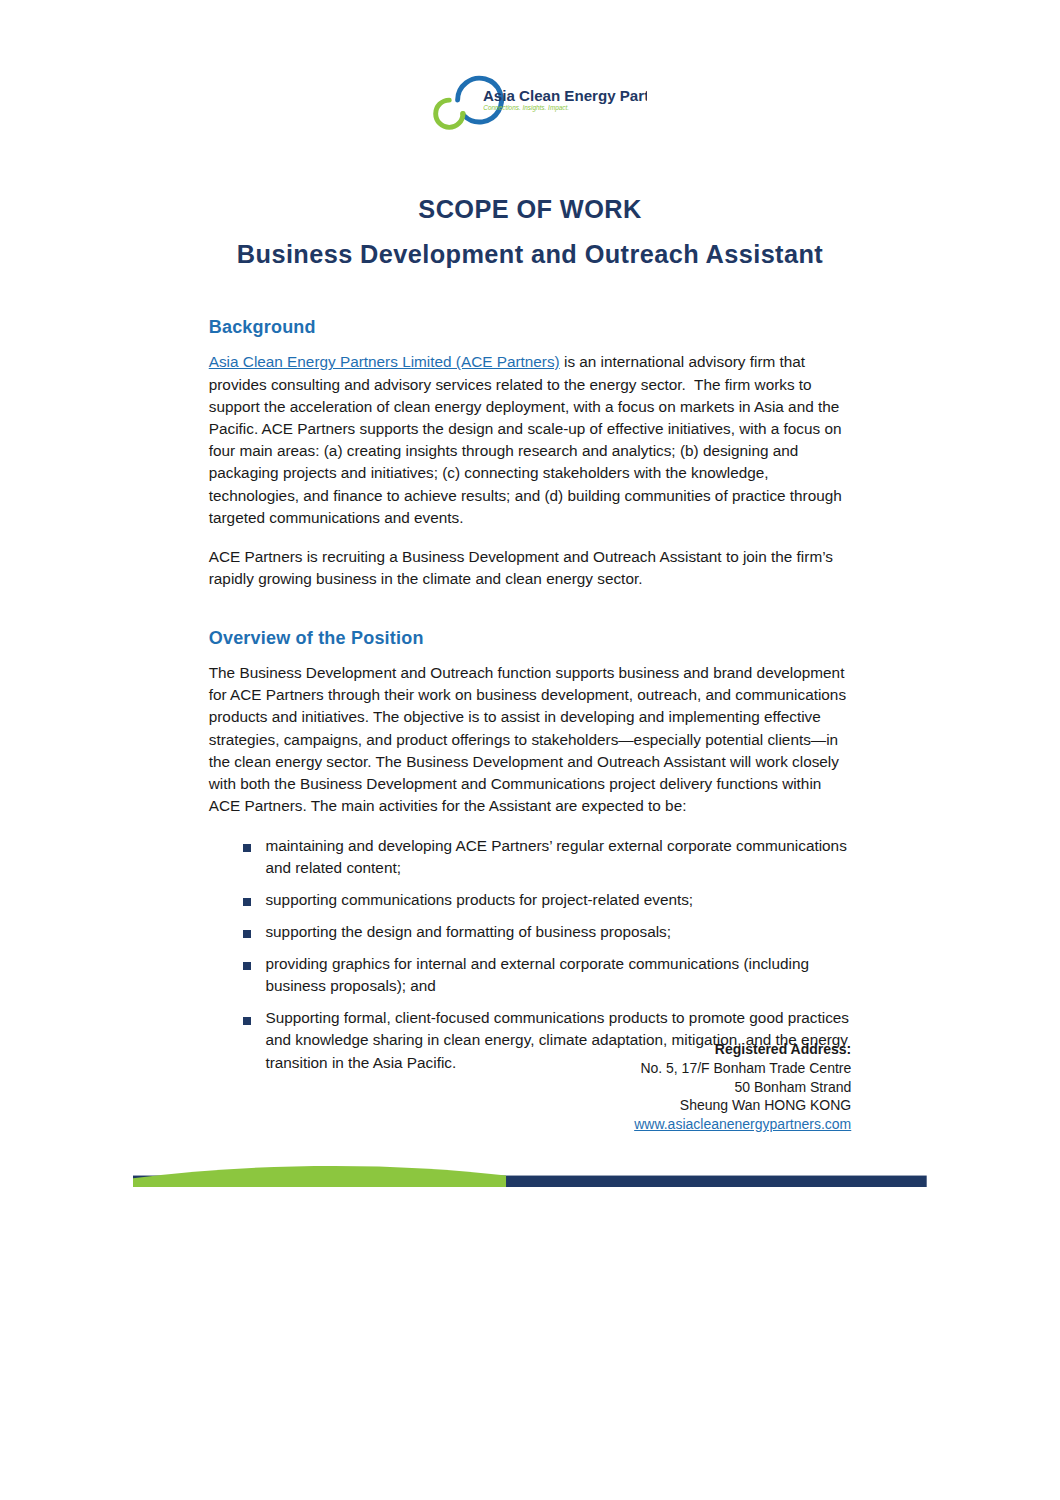Asia Clean Energy Partners Connections. Insights. Impact.
SCOPE OF WORK
Business Development and Outreach Assistant
Background
Asia Clean Energy Partners Limited (ACE Partners) is an international advisory firm that provides consulting and advisory services related to the energy sector. The firm works to support the acceleration of clean energy deployment, with a focus on markets in Asia and the Pacific. ACE Partners supports the design and scale-up of effective initiatives, with a focus on four main areas: (a) creating insights through research and analytics; (b) designing and packaging projects and initiatives; (c) connecting stakeholders with the knowledge, technologies, and finance to achieve results; and (d) building communities of practice through targeted communications and events.
ACE Partners is recruiting a Business Development and Outreach Assistant to join the firm’s rapidly growing business in the climate and clean energy sector.
Overview of the Position
The Business Development and Outreach function supports business and brand development for ACE Partners through their work on business development, outreach, and communications products and initiatives. The objective is to assist in developing and implementing effective strategies, campaigns, and product offerings to stakeholders—especially potential clients—in the clean energy sector. The Business Development and Outreach Assistant will work closely with both the Business Development and Communications project delivery functions within ACE Partners. The main activities for the Assistant are expected to be:
maintaining and developing ACE Partners’ regular external corporate communications and related content;
supporting communications products for project-related events;
supporting the design and formatting of business proposals;
providing graphics for internal and external corporate communications (including business proposals); and
Supporting formal, client-focused communications products to promote good practices and knowledge sharing in clean energy, climate adaptation, mitigation, and the energy transition in the Asia Pacific.
Registered Address:
No. 5, 17/F Bonham Trade Centre
50 Bonham Strand
Sheung Wan HONG KONG
www.asiacleanenergypartners.com